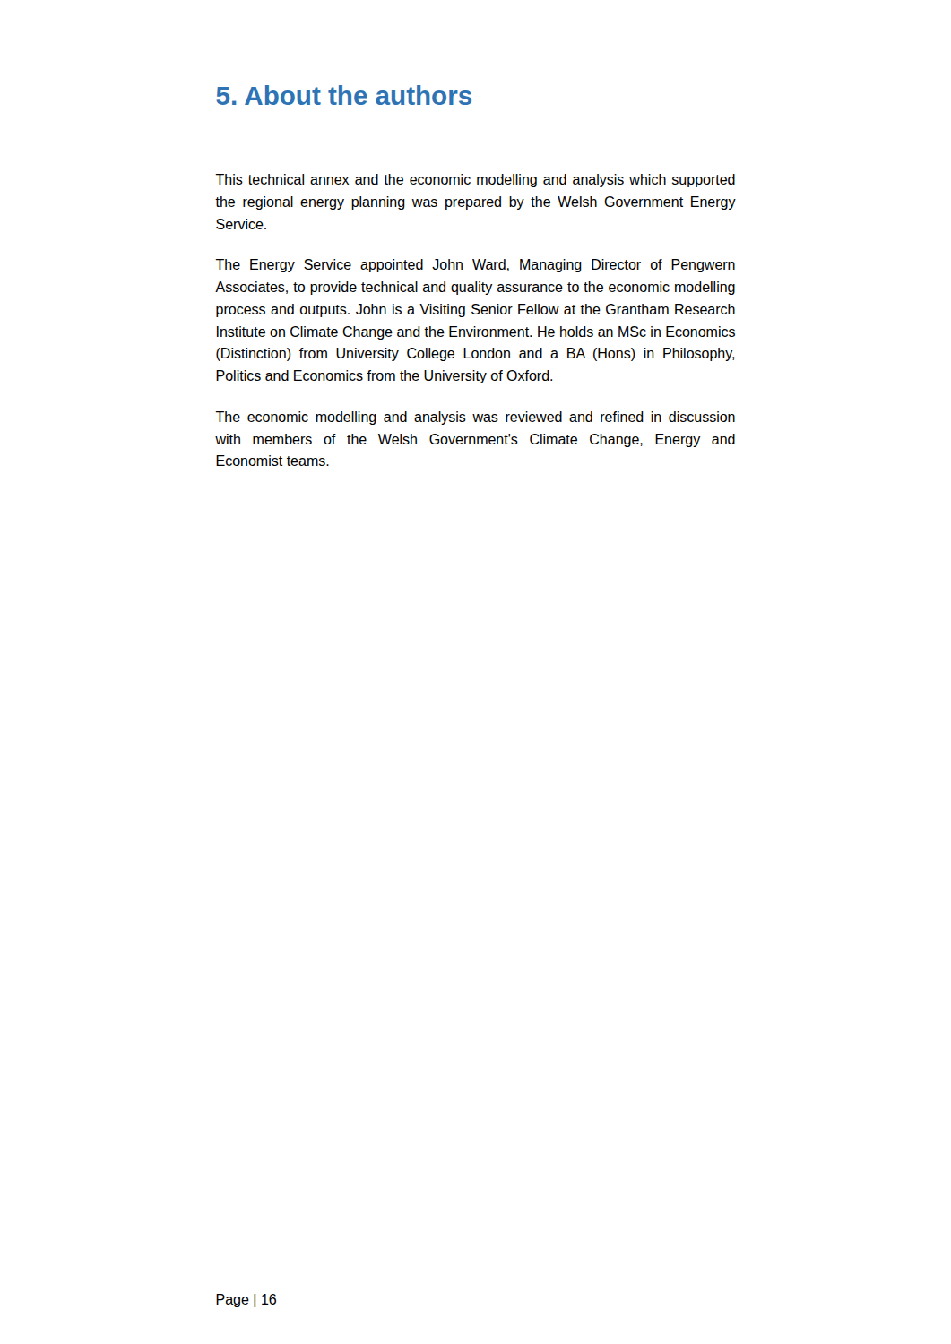5. About the authors
This technical annex and the economic modelling and analysis which supported the regional energy planning was prepared by the Welsh Government Energy Service.
The Energy Service appointed John Ward, Managing Director of Pengwern Associates, to provide technical and quality assurance to the economic modelling process and outputs. John is a Visiting Senior Fellow at the Grantham Research Institute on Climate Change and the Environment. He holds an MSc in Economics (Distinction) from University College London and a BA (Hons) in Philosophy, Politics and Economics from the University of Oxford.
The economic modelling and analysis was reviewed and refined in discussion with members of the Welsh Government's Climate Change, Energy and Economist teams.
Page | 16